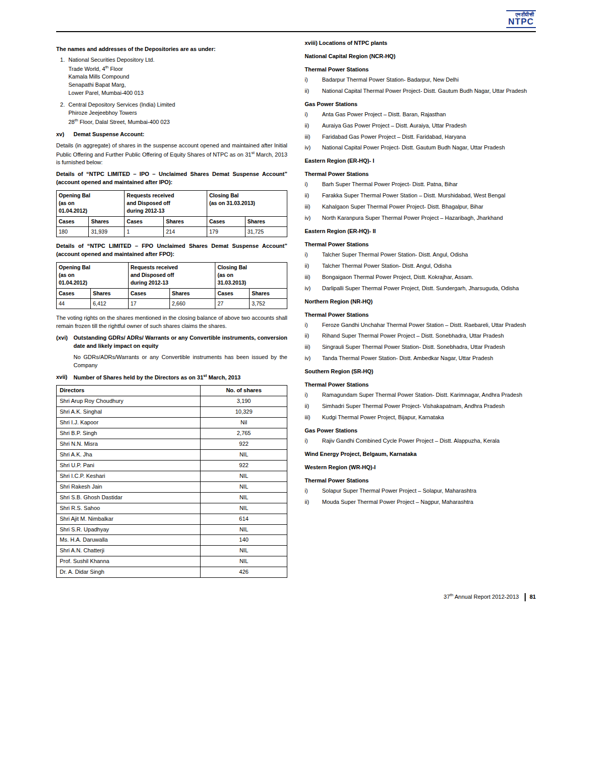एनटीपीसी NTPC
The names and addresses of the Depositories are as under:
National Securities Depository Ltd.
Trade World, 4th Floor
Kamala Mills Compound
Senapathi Bapat Marg,
Lower Parel, Mumbai-400 013
Central Depository Services (India) Limited
Phiroze Jeejeebhoy Towers
28th Floor, Dalal Street, Mumbai-400 023
xv)
Demat Suspense Account:
Details (in aggregate) of shares in the suspense account opened and maintained after Initial Public Offering and Further Public Offering of Equity Shares of NTPC as on 31st March, 2013 is furnished below:
Details of “NTPC LIMITED – IPO – Unclaimed Shares Demat Suspense Account” (account opened and maintained after IPO):
| Opening Bal (as on 01.04.2012) | Requests received and Disposed off during 2012-13 | Closing Bal (as on 31.03.2013) |
| --- | --- | --- |
| Cases | Shares | Cases | Shares | Cases | Shares |
| 180 | 31,939 | 1 | 214 | 179 | 31,725 |
Details of “NTPC LIMITED – FPO Unclaimed Shares Demat Suspense Account” (account opened and maintained after FPO):
| Opening Bal (as on 01.04.2012) | Requests received and Disposed off during 2012-13 | Closing Bal (as on 31.03.2013) |
| --- | --- | --- |
| Cases | Shares | Cases | Shares | Cases | Shares |
| 44 | 6,412 | 17 | 2,660 | 27 | 3,752 |
The voting rights on the shares mentioned in the closing balance of above two accounts shall remain frozen till the rightful owner of such shares claims the shares.
(xvi)
Outstanding GDRs/ ADRs/ Warrants or any Convertible instruments, conversion date and likely impact on equity
No GDRs/ADRs/Warrants or any Convertible instruments has been issued by the Company
xvii)
Number of Shares held by the Directors as on 31st March, 2013
| Directors | No. of shares |
| --- | --- |
| Shri Arup Roy Choudhury | 3,190 |
| Shri A.K. Singhal | 10,329 |
| Shri I.J. Kapoor | Nil |
| Shri B.P. Singh | 2,765 |
| Shri N.N. Misra | 922 |
| Shri A.K. Jha | NIL |
| Shri U.P. Pani | 922 |
| Shri I.C.P. Keshari | NIL |
| Shri Rakesh Jain | NIL |
| Shri S.B. Ghosh Dastidar | NIL |
| Shri R.S. Sahoo | NIL |
| Shri Ajit M. Nimbalkar | 614 |
| Shri S.R. Upadhyay | NIL |
| Ms. H.A. Daruwalla | 140 |
| Shri A.N. Chatterji | NIL |
| Prof. Sushil Khanna | NIL |
| Dr. A. Didar Singh | 426 |
xviii) Locations of NTPC plants
National Capital Region (NCR-HQ)
Thermal Power Stations
i) Badarpur Thermal Power Station- Badarpur, New Delhi
ii) National Capital Thermal Power Project- Distt. Gautum Budh Nagar, Uttar Pradesh
Gas Power Stations
i) Anta Gas Power Project – Distt. Baran, Rajasthan
ii) Auraiya Gas Power Project – Distt. Auraiya, Uttar Pradesh
iii) Faridabad Gas Power Project – Distt. Faridabad, Haryana
iv) National Capital Power Project- Distt. Gautum Budh Nagar, Uttar Pradesh
Eastern Region (ER-HQ)- I
Thermal Power Stations
i) Barh Super Thermal Power Project- Distt. Patna, Bihar
ii) Farakka Super Thermal Power Station – Distt. Murshidabad, West Bengal
iii) Kahalgaon Super Thermal Power Project- Distt. Bhagalpur, Bihar
iv) North Karanpura Super Thermal Power Project – Hazaribagh, Jharkhand
Eastern Region (ER-HQ)- II
Thermal Power Stations
i) Talcher Super Thermal Power Station- Distt. Angul, Odisha
ii) Talcher Thermal Power Station- Distt. Angul, Odisha
iii) Bongaigaon Thermal Power Project, Distt. Kokrajhar, Assam.
iv) Darlipalli Super Thermal Power Project, Distt. Sundergarh, Jharsuguda, Odisha
Northern Region (NR-HQ)
Thermal Power Stations
i) Feroze Gandhi Unchahar Thermal Power Station – Distt. Raebareli, Uttar Pradesh
ii) Rihand Super Thermal Power Project – Distt. Sonebhadra, Uttar Pradesh
iii) Singrauli Super Thermal Power Station- Distt. Sonebhadra, Uttar Pradesh
iv) Tanda Thermal Power Station- Distt. Ambedkar Nagar, Uttar Pradesh
Southern Region (SR-HQ)
Thermal Power Stations
i) Ramagundam Super Thermal Power Station- Distt. Karimnagar, Andhra Pradesh
ii) Simhadri Super Thermal Power Project- Vishakapatnam, Andhra Pradesh
iii) Kudgi Thermal Power Project, Bijapur, Karnataka
Gas Power Stations
i) Rajiv Gandhi Combined Cycle Power Project – Distt. Alappuzha, Kerala
Wind Energy Project, Belgaum, Karnataka
Western Region (WR-HQ)-I
Thermal Power Stations
i) Solapur Super Thermal Power Project – Solapur, Maharashtra
ii) Mouda Super Thermal Power Project – Nagpur, Maharashtra
37th Annual Report 2012-2013 81